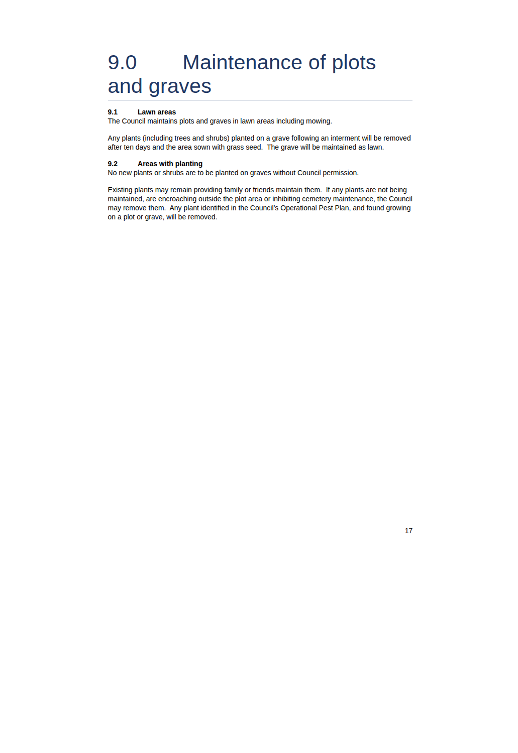9.0 Maintenance of plots and graves
9.1 Lawn areas
The Council maintains plots and graves in lawn areas including mowing.
Any plants (including trees and shrubs) planted on a grave following an interment will be removed after ten days and the area sown with grass seed. The grave will be maintained as lawn.
9.2 Areas with planting
No new plants or shrubs are to be planted on graves without Council permission.
Existing plants may remain providing family or friends maintain them. If any plants are not being maintained, are encroaching outside the plot area or inhibiting cemetery maintenance, the Council may remove them. Any plant identified in the Council’s Operational Pest Plan, and found growing on a plot or grave, will be removed.
17